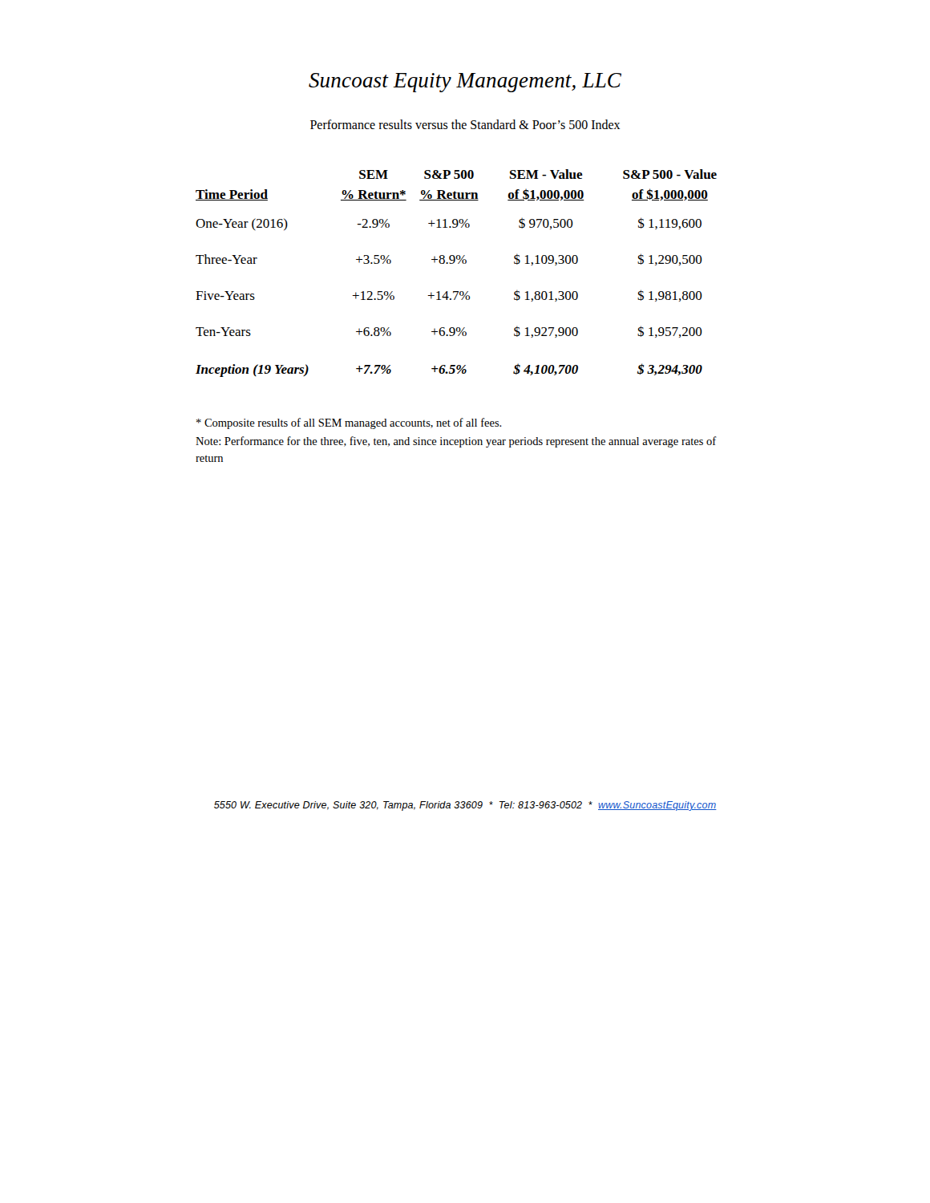Suncoast Equity Management, LLC
Performance results versus the Standard & Poor’s 500 Index
| | SEM | S&P 500 | SEM - Value | S&P 500 - Value |
| --- | --- | --- | --- | --- |
| Time Period | % Return* | % Return | of $1,000,000 | of $1,000,000 |
| One-Year (2016) | -2.9% | +11.9% | $ 970,500 | $ 1,119,600 |
| Three-Year | +3.5% | +8.9% | $ 1,109,300 | $ 1,290,500 |
| Five-Years | +12.5% | +14.7% | $ 1,801,300 | $ 1,981,800 |
| Ten-Years | +6.8% | +6.9% | $ 1,927,900 | $ 1,957,200 |
| Inception (19 Years) | +7.7% | +6.5% | $ 4,100,700 | $ 3,294,300 |
* Composite results of all SEM managed accounts, net of all fees.
Note: Performance for the three, five, ten, and since inception year periods represent the annual average rates of return
5550 W. Executive Drive, Suite 320, Tampa, Florida 33609 * Tel: 813-963-0502 * www.SuncoastEquity.com